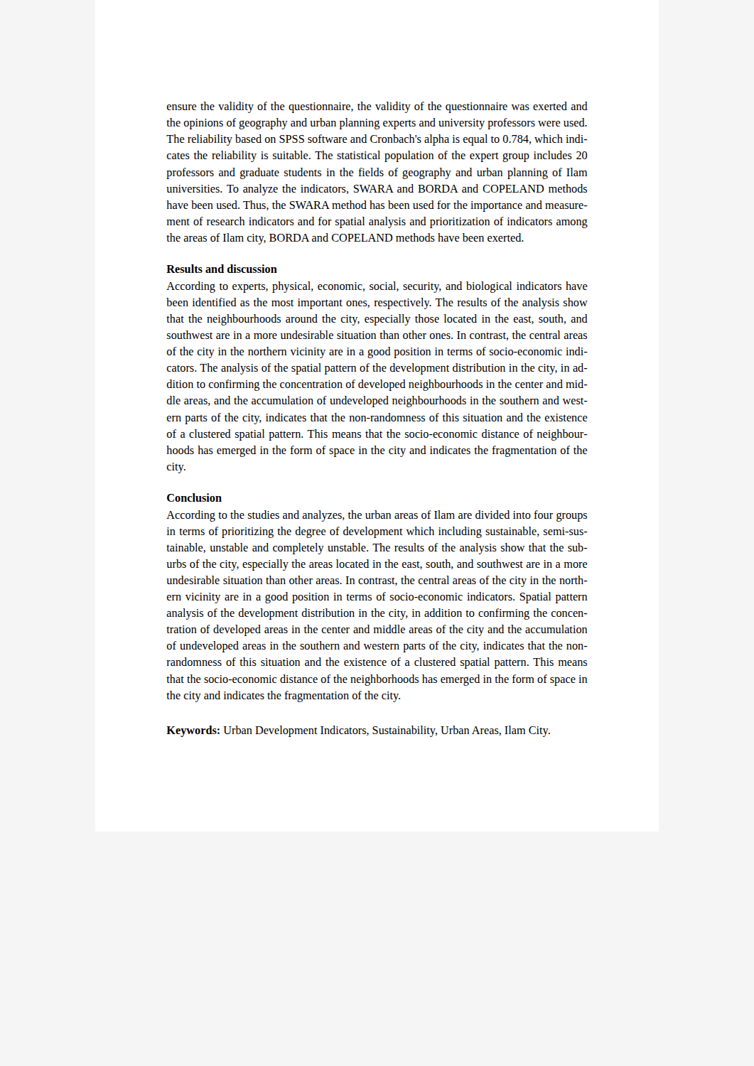ensure the validity of the questionnaire, the validity of the questionnaire was exerted and the opinions of geography and urban planning experts and university professors were used. The reliability based on SPSS software and Cronbach's alpha is equal to 0.784, which indicates the reliability is suitable. The statistical population of the expert group includes 20 professors and graduate students in the fields of geography and urban planning of Ilam universities. To analyze the indicators, SWARA and BORDA and COPELAND methods have been used. Thus, the SWARA method has been used for the importance and measurement of research indicators and for spatial analysis and prioritization of indicators among the areas of Ilam city, BORDA and COPELAND methods have been exerted.
Results and discussion
According to experts, physical, economic, social, security, and biological indicators have been identified as the most important ones, respectively. The results of the analysis show that the neighbourhoods around the city, especially those located in the east, south, and southwest are in a more undesirable situation than other ones. In contrast, the central areas of the city in the northern vicinity are in a good position in terms of socio-economic indicators. The analysis of the spatial pattern of the development distribution in the city, in addition to confirming the concentration of developed neighbourhoods in the center and middle areas, and the accumulation of undeveloped neighbourhoods in the southern and western parts of the city, indicates that the non-randomness of this situation and the existence of a clustered spatial pattern. This means that the socio-economic distance of neighbourhoods has emerged in the form of space in the city and indicates the fragmentation of the city.
Conclusion
According to the studies and analyzes, the urban areas of Ilam are divided into four groups in terms of prioritizing the degree of development which including sustainable, semi-sustainable, unstable and completely unstable. The results of the analysis show that the suburbs of the city, especially the areas located in the east, south, and southwest are in a more undesirable situation than other areas. In contrast, the central areas of the city in the northern vicinity are in a good position in terms of socio-economic indicators. Spatial pattern analysis of the development distribution in the city, in addition to confirming the concentration of developed areas in the center and middle areas of the city and the accumulation of undeveloped areas in the southern and western parts of the city, indicates that the non-randomness of this situation and the existence of a clustered spatial pattern. This means that the socio-economic distance of the neighborhoods has emerged in the form of space in the city and indicates the fragmentation of the city.
Keywords: Urban Development Indicators, Sustainability, Urban Areas, Ilam City.